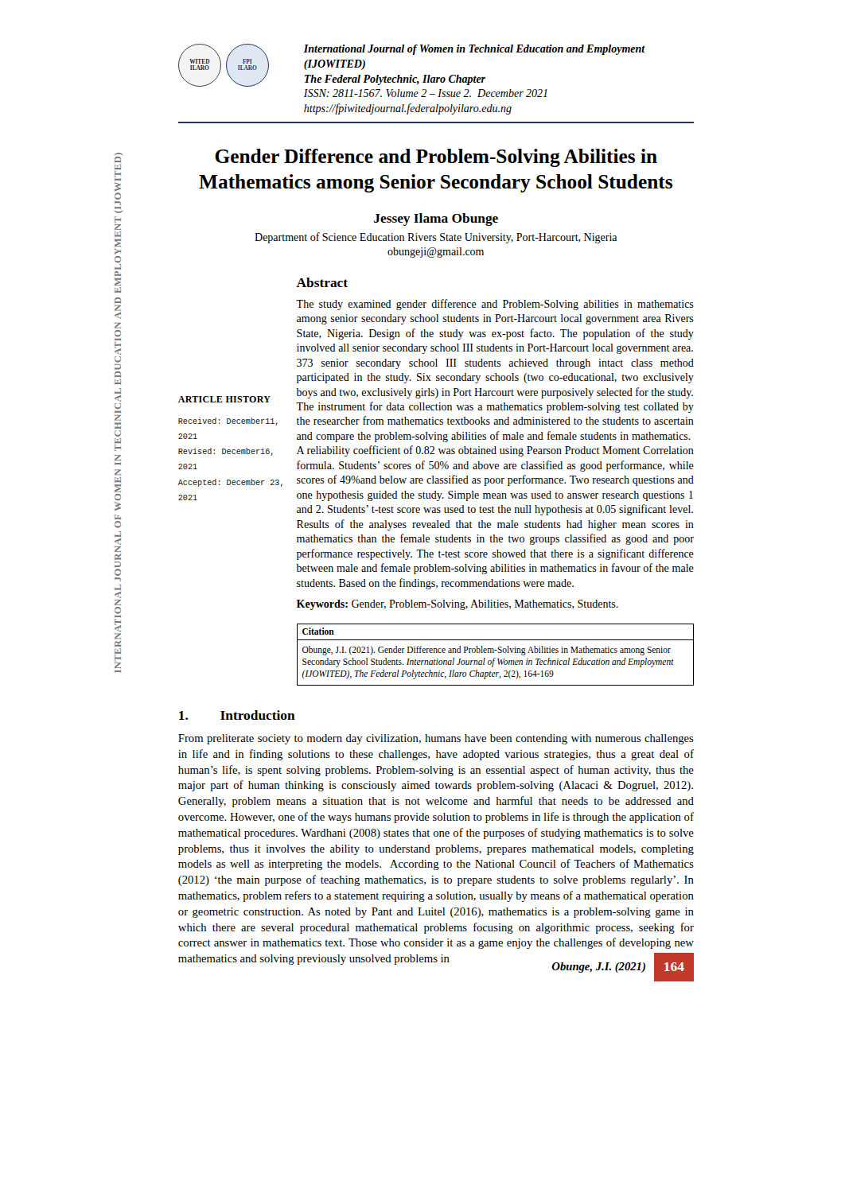INTERNATIONAL JOURNAL OF WOMEN IN TECHNICAL EDUCATION AND EMPLOYMENT (IJOWITED)
WITED
ILARO
FPI
ILARO
International Journal of Women in Technical Education and Employment (IJOWITED)
The Federal Polytechnic, Ilaro Chapter
ISSN: 2811-1567. Volume 2 – Issue 2. December 2021
https://fpiwitedjournal.federalpolyilaro.edu.ng
Gender Difference and Problem-Solving Abilities in Mathematics among Senior Secondary School Students
Jessey Ilama Obunge
Department of Science Education Rivers State University, Port-Harcourt, Nigeria
obungeji@gmail.com
ARTICLE HISTORY
Received: December11, 2021
Revised: December16, 2021
Accepted: December 23, 2021
Abstract
The study examined gender difference and Problem-Solving abilities in mathematics among senior secondary school students in Port-Harcourt local government area Rivers State, Nigeria. Design of the study was ex-post facto. The population of the study involved all senior secondary school III students in Port-Harcourt local government area. 373 senior secondary school III students achieved through intact class method participated in the study. Six secondary schools (two co-educational, two exclusively boys and two, exclusively girls) in Port Harcourt were purposively selected for the study. The instrument for data collection was a mathematics problem-solving test collated by the researcher from mathematics textbooks and administered to the students to ascertain and compare the problem-solving abilities of male and female students in mathematics. A reliability coefficient of 0.82 was obtained using Pearson Product Moment Correlation formula. Students’ scores of 50% and above are classified as good performance, while scores of 49%and below are classified as poor performance. Two research questions and one hypothesis guided the study. Simple mean was used to answer research questions 1 and 2. Students’ t-test score was used to test the null hypothesis at 0.05 significant level. Results of the analyses revealed that the male students had higher mean scores in mathematics than the female students in the two groups classified as good and poor performance respectively. The t-test score showed that there is a significant difference between male and female problem-solving abilities in mathematics in favour of the male students. Based on the findings, recommendations were made.
Keywords: Gender, Problem-Solving, Abilities, Mathematics, Students.
Citation Obunge, J.I. (2021). Gender Difference and Problem-Solving Abilities in Mathematics among Senior Secondary School Students. International Journal of Women in Technical Education and Employment (IJOWITED), The Federal Polytechnic, Ilaro Chapter, 2(2), 164-169
1. Introduction
From preliterate society to modern day civilization, humans have been contending with numerous challenges in life and in finding solutions to these challenges, have adopted various strategies, thus a great deal of human’s life, is spent solving problems. Problem-solving is an essential aspect of human activity, thus the major part of human thinking is consciously aimed towards problem-solving (Alacaci & Dogruel, 2012). Generally, problem means a situation that is not welcome and harmful that needs to be addressed and overcome. However, one of the ways humans provide solution to problems in life is through the application of mathematical procedures. Wardhani (2008) states that one of the purposes of studying mathematics is to solve problems, thus it involves the ability to understand problems, prepares mathematical models, completing models as well as interpreting the models. According to the National Council of Teachers of Mathematics (2012) ‘the main purpose of teaching mathematics, is to prepare students to solve problems regularly’. In mathematics, problem refers to a statement requiring a solution, usually by means of a mathematical operation or geometric construction. As noted by Pant and Luitel (2016), mathematics is a problem-solving game in which there are several procedural mathematical problems focusing on algorithmic process, seeking for correct answer in mathematics text. Those who consider it as a game enjoy the challenges of developing new mathematics and solving previously unsolved problems in
Obunge, J.I. (2021)
164